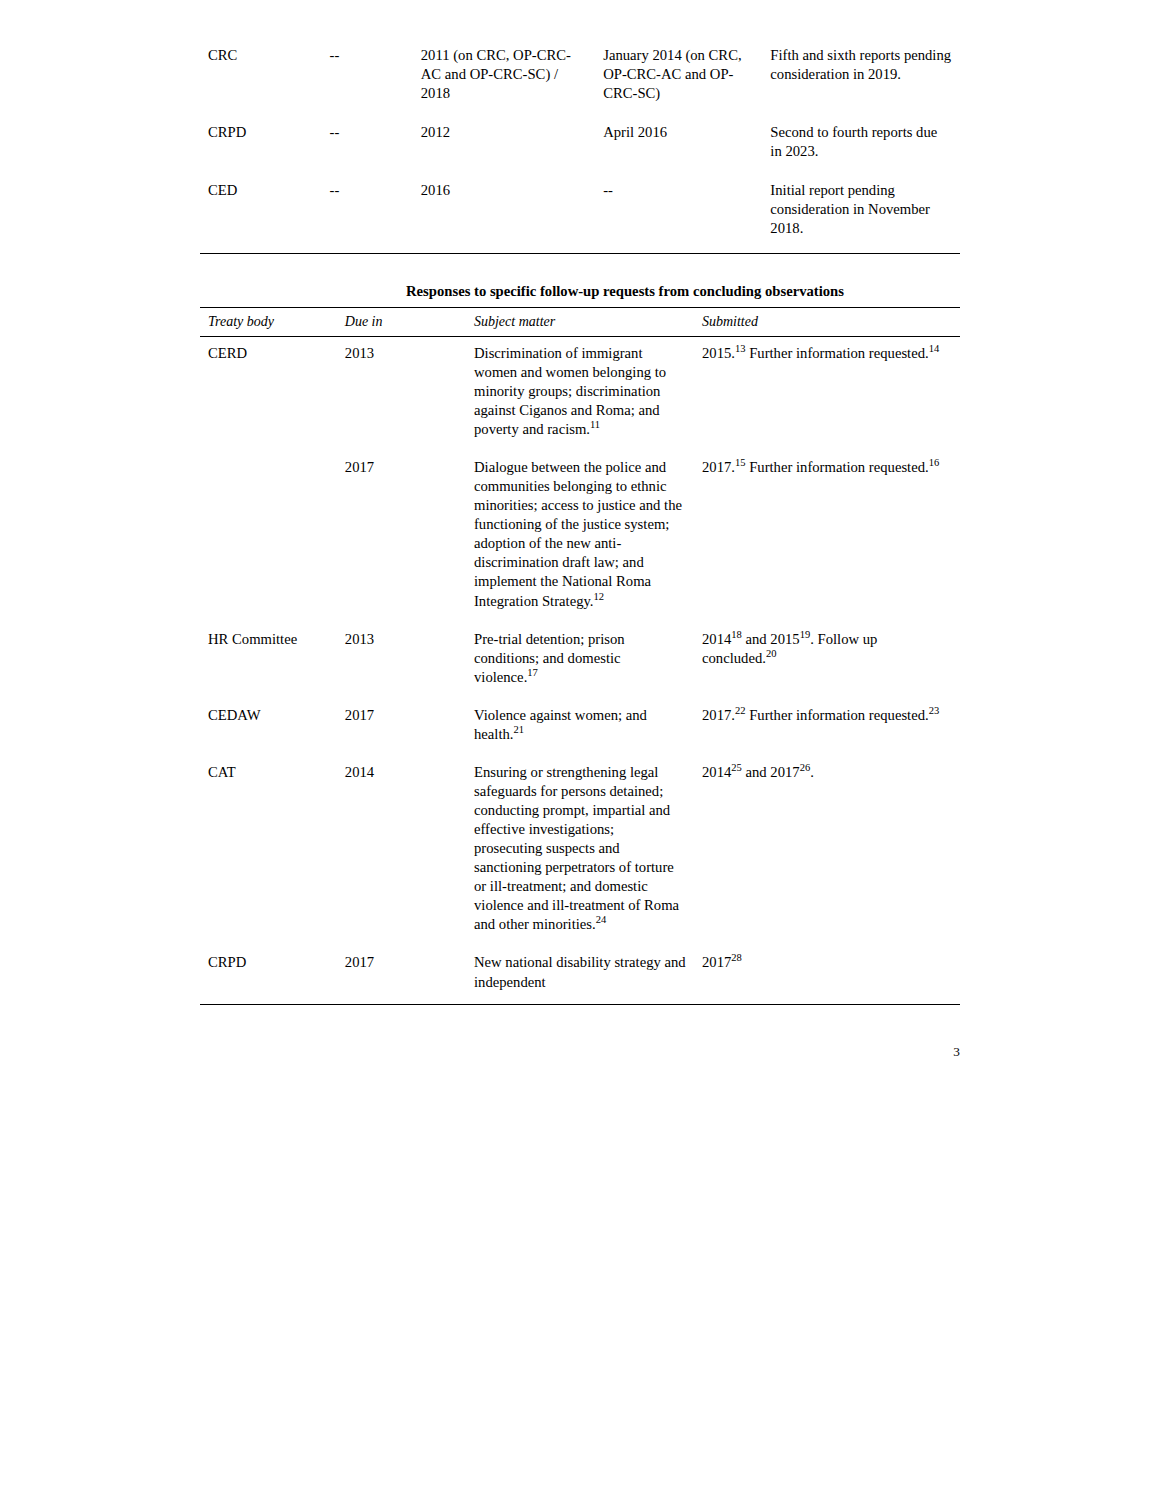| CRC | -- | 2011 (on CRC, OP-CRC-AC and OP-CRC-SC) / 2018 | January 2014 (on CRC, OP-CRC-AC and OP-CRC-SC) | Fifth and sixth reports pending consideration in 2019. |
| CRPD | -- | 2012 | April 2016 | Second to fourth reports due in 2023. |
| CED | -- | 2016 | -- | Initial report pending consideration in November 2018. |
Responses to specific follow-up requests from concluding observations
| Treaty body | Due in | Subject matter | Submitted |
| --- | --- | --- | --- |
| CERD | 2013 | Discrimination of immigrant women and women belonging to minority groups; discrimination against Ciganos and Roma; and poverty and racism. 11 | 2015. 13 Further information requested. 14 |
| | 2017 | Dialogue between the police and communities belonging to ethnic minorities; access to justice and the functioning of the justice system; adoption of the new anti-discrimination draft law; and implement the National Roma Integration Strategy. 12 | 2017. 15 Further information requested. 16 |
| HR Committee | 2013 | Pre-trial detention; prison conditions; and domestic violence. 17 | 2014 18 and 2015 19 . Follow up concluded. 20 |
| CEDAW | 2017 | Violence against women; and health. 21 | 2017. 22 Further information requested. 23 |
| CAT | 2014 | Ensuring or strengthening legal safeguards for persons detained; conducting prompt, impartial and effective investigations; prosecuting suspects and sanctioning perpetrators of torture or ill-treatment; and domestic violence and ill-treatment of Roma and other minorities. 24 | 2014 25 and 2017 26 . |
| CRPD | 2017 | New national disability strategy and independent | 2017 28 |
3